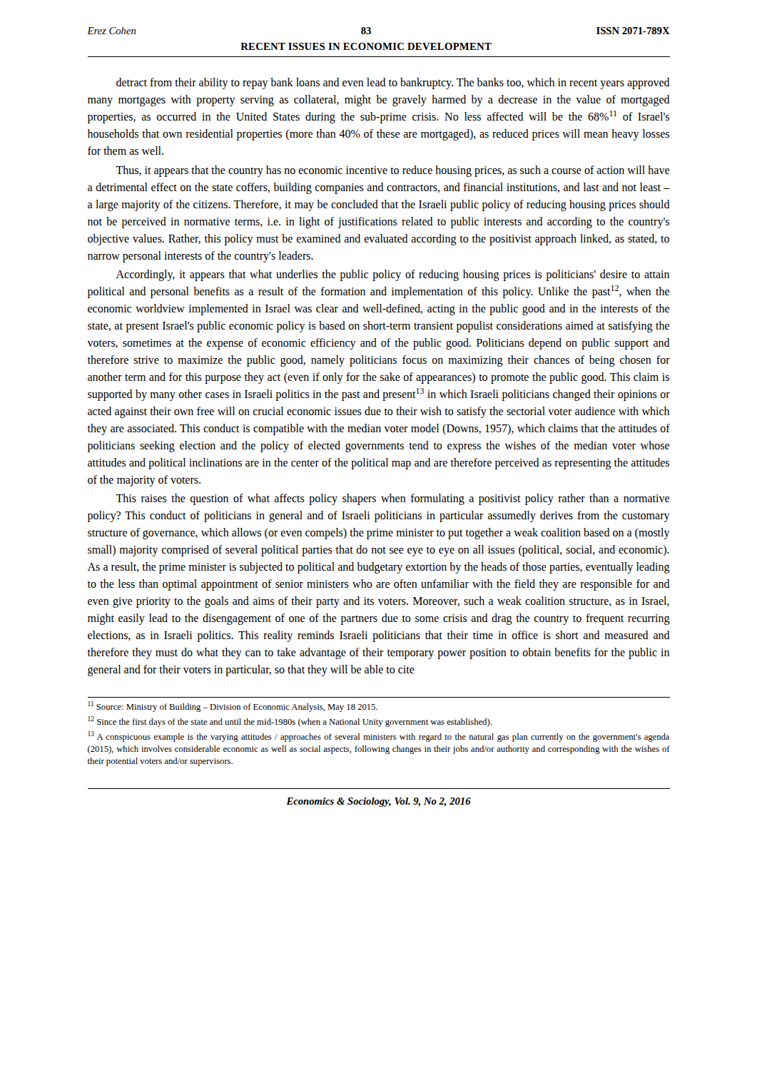Erez Cohen
83
RECENT ISSUES IN ECONOMIC DEVELOPMENT
ISSN 2071-789X
detract from their ability to repay bank loans and even lead to bankruptcy. The banks too, which in recent years approved many mortgages with property serving as collateral, might be gravely harmed by a decrease in the value of mortgaged properties, as occurred in the United States during the sub-prime crisis. No less affected will be the 68%11 of Israel's households that own residential properties (more than 40% of these are mortgaged), as reduced prices will mean heavy losses for them as well.
Thus, it appears that the country has no economic incentive to reduce housing prices, as such a course of action will have a detrimental effect on the state coffers, building companies and contractors, and financial institutions, and last and not least – a large majority of the citizens. Therefore, it may be concluded that the Israeli public policy of reducing housing prices should not be perceived in normative terms, i.e. in light of justifications related to public interests and according to the country's objective values. Rather, this policy must be examined and evaluated according to the positivist approach linked, as stated, to narrow personal interests of the country's leaders.
Accordingly, it appears that what underlies the public policy of reducing housing prices is politicians' desire to attain political and personal benefits as a result of the formation and implementation of this policy. Unlike the past12, when the economic worldview implemented in Israel was clear and well-defined, acting in the public good and in the interests of the state, at present Israel's public economic policy is based on short-term transient populist considerations aimed at satisfying the voters, sometimes at the expense of economic efficiency and of the public good. Politicians depend on public support and therefore strive to maximize the public good, namely politicians focus on maximizing their chances of being chosen for another term and for this purpose they act (even if only for the sake of appearances) to promote the public good. This claim is supported by many other cases in Israeli politics in the past and present13 in which Israeli politicians changed their opinions or acted against their own free will on crucial economic issues due to their wish to satisfy the sectorial voter audience with which they are associated. This conduct is compatible with the median voter model (Downs, 1957), which claims that the attitudes of politicians seeking election and the policy of elected governments tend to express the wishes of the median voter whose attitudes and political inclinations are in the center of the political map and are therefore perceived as representing the attitudes of the majority of voters.
This raises the question of what affects policy shapers when formulating a positivist policy rather than a normative policy? This conduct of politicians in general and of Israeli politicians in particular assumedly derives from the customary structure of governance, which allows (or even compels) the prime minister to put together a weak coalition based on a (mostly small) majority comprised of several political parties that do not see eye to eye on all issues (political, social, and economic). As a result, the prime minister is subjected to political and budgetary extortion by the heads of those parties, eventually leading to the less than optimal appointment of senior ministers who are often unfamiliar with the field they are responsible for and even give priority to the goals and aims of their party and its voters. Moreover, such a weak coalition structure, as in Israel, might easily lead to the disengagement of one of the partners due to some crisis and drag the country to frequent recurring elections, as in Israeli politics. This reality reminds Israeli politicians that their time in office is short and measured and therefore they must do what they can to take advantage of their temporary power position to obtain benefits for the public in general and for their voters in particular, so that they will be able to cite
11 Source: Ministry of Building – Division of Economic Analysis, May 18 2015.
12 Since the first days of the state and until the mid-1980s (when a National Unity government was established).
13 A conspicuous example is the varying attitudes / approaches of several ministers with regard to the natural gas plan currently on the government's agenda (2015), which involves considerable economic as well as social aspects, following changes in their jobs and/or authority and corresponding with the wishes of their potential voters and/or supervisors.
Economics & Sociology, Vol. 9, No 2, 2016